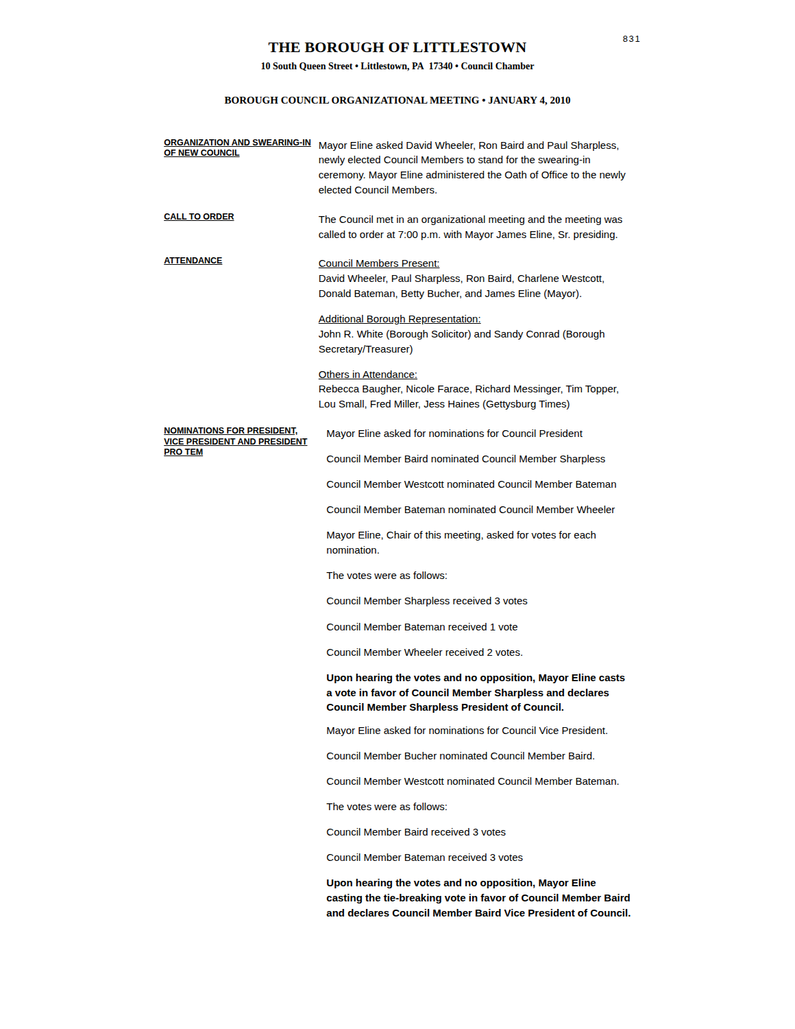831
THE BOROUGH OF LITTLESTOWN
10 South Queen Street • Littlestown, PA 17340 • Council Chamber
BOROUGH COUNCIL ORGANIZATIONAL MEETING • JANUARY 4, 2010
| ORGANIZATION AND SWEARING-IN OF NEW COUNCIL | Mayor Eline asked David Wheeler, Ron Baird and Paul Sharpless, newly elected Council Members to stand for the swearing-in ceremony. Mayor Eline administered the Oath of Office to the newly elected Council Members. |
| CALL TO ORDER | The Council met in an organizational meeting and the meeting was called to order at 7:00 p.m. with Mayor James Eline, Sr. presiding. |
| ATTENDANCE | Council Members Present: David Wheeler, Paul Sharpless, Ron Baird, Charlene Westcott, Donald Bateman, Betty Bucher, and James Eline (Mayor). Additional Borough Representation: John R. White (Borough Solicitor) and Sandy Conrad (Borough Secretary/Treasurer) Others in Attendance: Rebecca Baugher, Nicole Farace, Richard Messinger, Tim Topper, Lou Small, Fred Miller, Jess Haines (Gettysburg Times) |
| NOMINATIONS FOR PRESIDENT, VICE PRESIDENT AND PRESIDENT PRO TEM | Mayor Eline asked for nominations for Council President Council Member Baird nominated Council Member Sharpless Council Member Westcott nominated Council Member Bateman Council Member Bateman nominated Council Member Wheeler Mayor Eline, Chair of this meeting, asked for votes for each nomination. The votes were as follows: Council Member Sharpless received 3 votes Council Member Bateman received 1 vote Council Member Wheeler received 2 votes. Upon hearing the votes and no opposition, Mayor Eline casts a vote in favor of Council Member Sharpless and declares Council Member Sharpless President of Council. Mayor Eline asked for nominations for Council Vice President. Council Member Bucher nominated Council Member Baird. Council Member Westcott nominated Council Member Bateman. The votes were as follows: Council Member Baird received 3 votes Council Member Bateman received 3 votes Upon hearing the votes and no opposition, Mayor Eline casting the tie-breaking vote in favor of Council Member Baird and declares Council Member Baird Vice President of Council. |